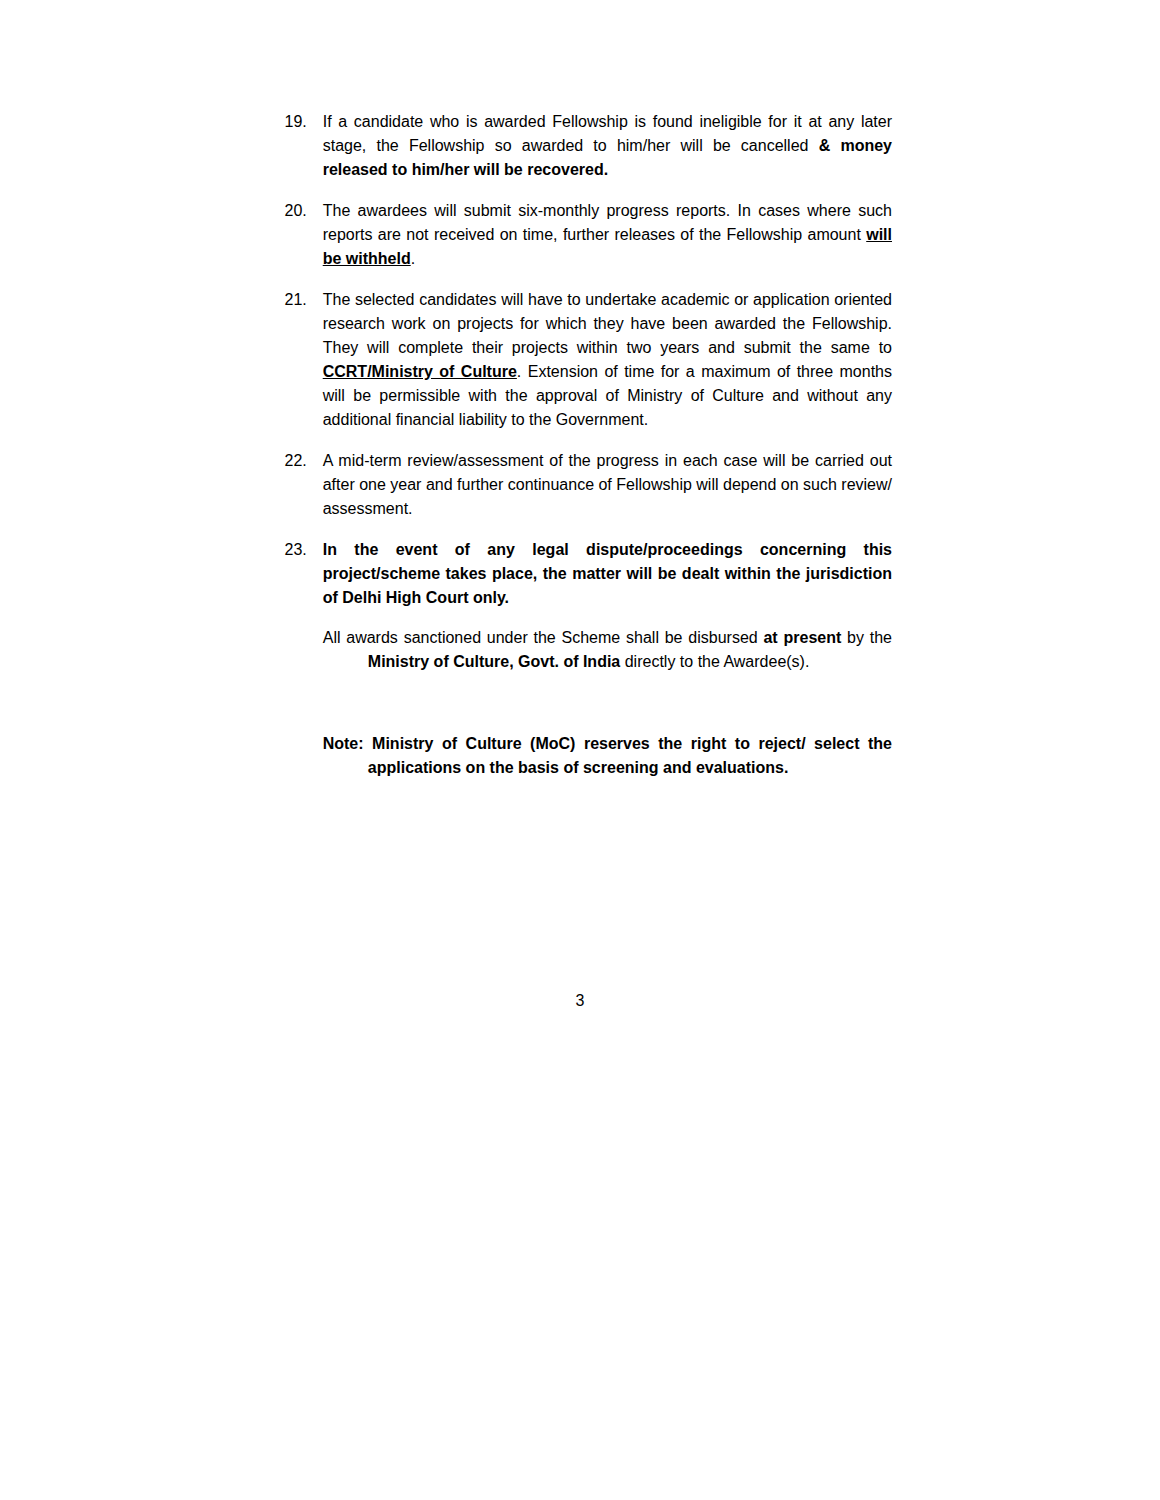If a candidate who is awarded Fellowship is found ineligible for it at any later stage, the Fellowship so awarded to him/her will be cancelled & money released to him/her will be recovered.
The awardees will submit six-monthly progress reports. In cases where such reports are not received on time, further releases of the Fellowship amount will be withheld.
The selected candidates will have to undertake academic or application oriented research work on projects for which they have been awarded the Fellowship. They will complete their projects within two years and submit the same to CCRT/Ministry of Culture. Extension of time for a maximum of three months will be permissible with the approval of Ministry of Culture and without any additional financial liability to the Government.
A mid-term review/assessment of the progress in each case will be carried out after one year and further continuance of Fellowship will depend on such review/ assessment.
In the event of any legal dispute/proceedings concerning this project/scheme takes place, the matter will be dealt within the jurisdiction of Delhi High Court only.
All awards sanctioned under the Scheme shall be disbursed at present by the Ministry of Culture, Govt. of India directly to the Awardee(s).
Note: Ministry of Culture (MoC) reserves the right to reject/ select the applications on the basis of screening and evaluations.
3